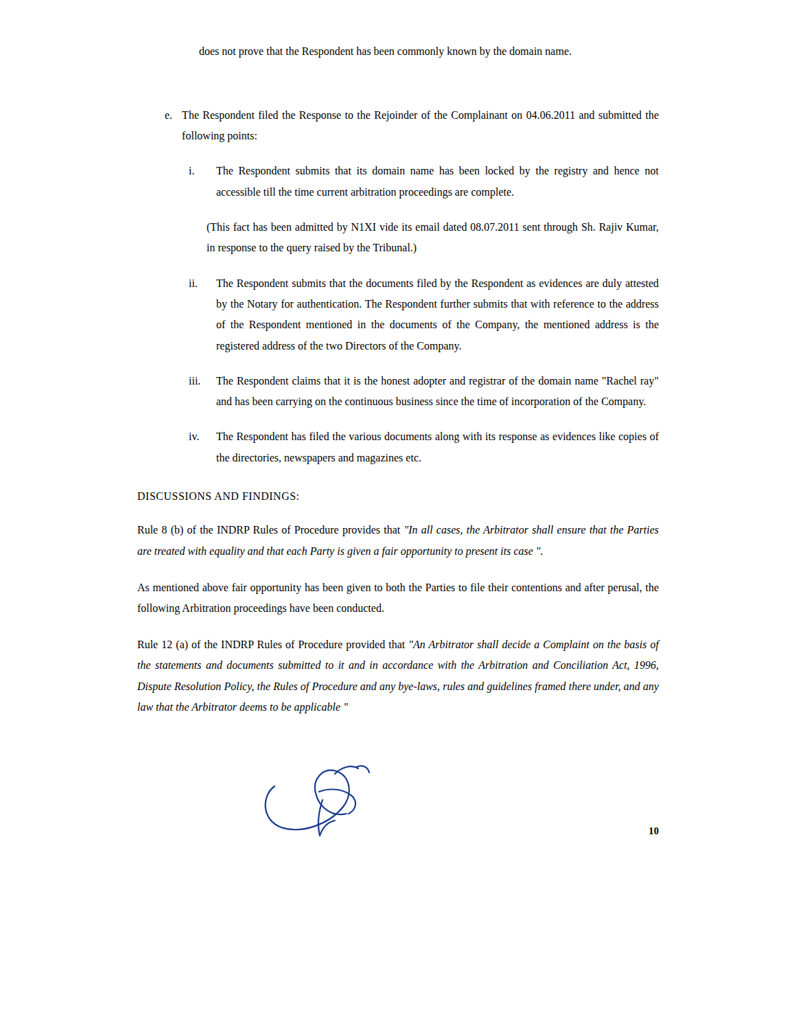does not prove that the Respondent has been commonly known by the domain name.
e. The Respondent filed the Response to the Rejoinder of the Complainant on 04.06.2011 and submitted the following points:
i. The Respondent submits that its domain name has been locked by the registry and hence not accessible till the time current arbitration proceedings are complete.
(This fact has been admitted by N1XI vide its email dated 08.07.2011 sent through Sh. Rajiv Kumar, in response to the query raised by the Tribunal.)
ii. The Respondent submits that the documents filed by the Respondent as evidences are duly attested by the Notary for authentication. The Respondent further submits that with reference to the address of the Respondent mentioned in the documents of the Company, the mentioned address is the registered address of the two Directors of the Company.
iii. The Respondent claims that it is the honest adopter and registrar of the domain name "Rachel ray" and has been carrying on the continuous business since the time of incorporation of the Company.
iv. The Respondent has filed the various documents along with its response as evidences like copies of the directories, newspapers and magazines etc.
DISCUSSIONS AND FINDINGS:
Rule 8 (b) of the INDRP Rules of Procedure provides that "In all cases, the Arbitrator shall ensure that the Parties are treated with equality and that each Party is given a fair opportunity to present its case ".
As mentioned above fair opportunity has been given to both the Parties to file their contentions and after perusal, the following Arbitration proceedings have been conducted.
Rule 12 (a) of the INDRP Rules of Procedure provided that "An Arbitrator shall decide a Complaint on the basis of the statements and documents submitted to it and in accordance with the Arbitration and Conciliation Act, 1996, Dispute Resolution Policy, the Rules of Procedure and any bye-laws, rules and guidelines framed there under, and any law that the Arbitrator deems to be applicable "
10